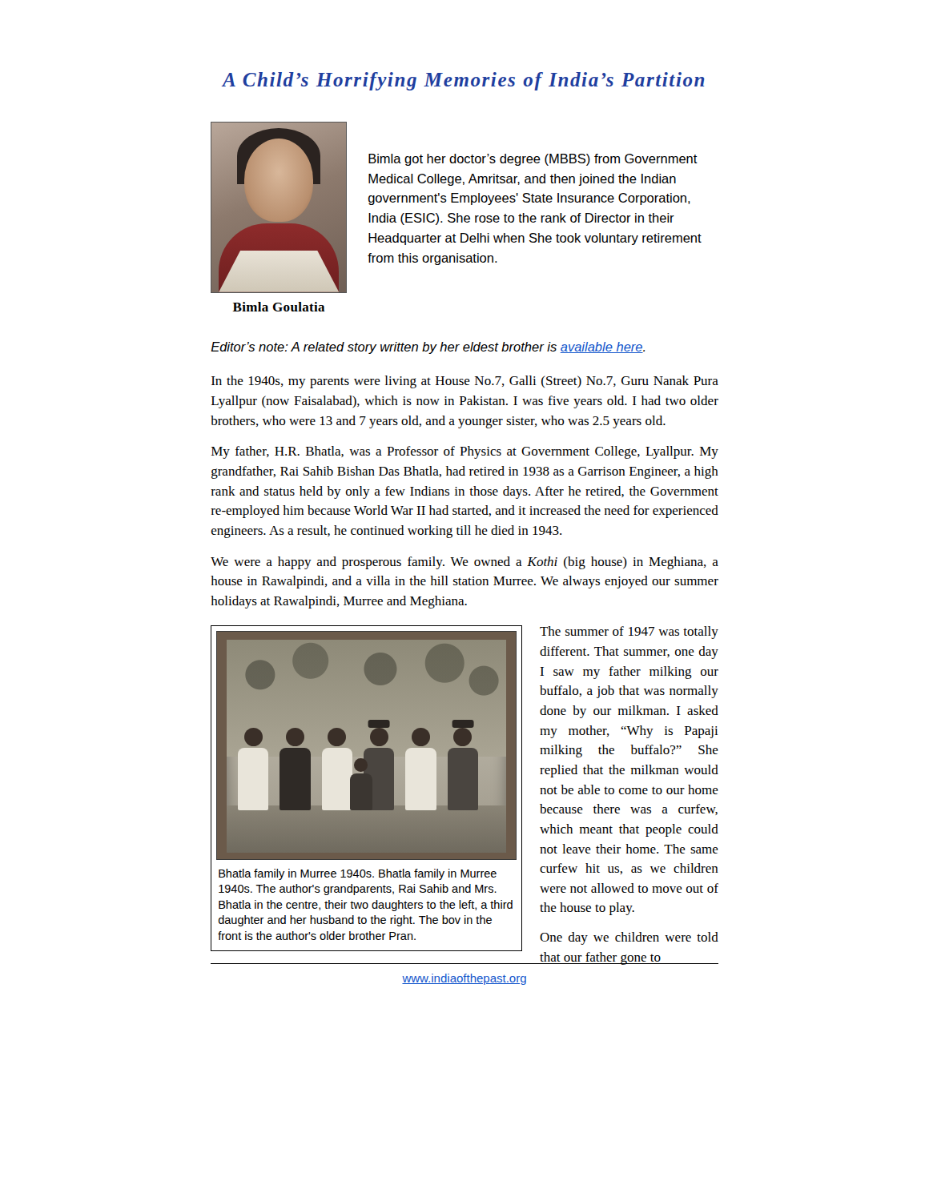A Child’s Horrifying Memories of India’s Partition
Bimla Goulatia
Bimla got her doctor’s degree (MBBS) from Government Medical College, Amritsar, and then joined the Indian government's Employees' State Insurance Corporation, India (ESIC). She rose to the rank of Director in their Headquarter at Delhi when She took voluntary retirement from this organisation.
Editor’s note: A related story written by her eldest brother is available here.
In the 1940s, my parents were living at House No.7, Galli (Street) No.7, Guru Nanak Pura Lyallpur (now Faisalabad), which is now in Pakistan. I was five years old. I had two older brothers, who were 13 and 7 years old, and a younger sister, who was 2.5 years old.
My father, H.R. Bhatla, was a Professor of Physics at Government College, Lyallpur. My grandfather, Rai Sahib Bishan Das Bhatla, had retired in 1938 as a Garrison Engineer, a high rank and status held by only a few Indians in those days. After he retired, the Government re-employed him because World War II had started, and it increased the need for experienced engineers. As a result, he continued working till he died in 1943.
We were a happy and prosperous family. We owned a Kothi (big house) in Meghiana, a house in Rawalpindi, and a villa in the hill station Murree. We always enjoyed our summer holidays at Rawalpindi, Murree and Meghiana.
Bhatla family in Murree 1940s. Bhatla family in Murree 1940s. The author's grandparents, Rai Sahib and Mrs. Bhatla in the centre, their two daughters to the left, a third daughter and her husband to the right. The bov in the front is the author's older brother Pran.
The summer of 1947 was totally different. That summer, one day I saw my father milking our buffalo, a job that was normally done by our milkman. I asked my mother, “Why is Papaji milking the buffalo?” She replied that the milkman would not be able to come to our home because there was a curfew, which meant that people could not leave their home. The same curfew hit us, as we children were not allowed to move out of the house to play.
One day we children were told that our father gone to
www.indiaofthepast.org